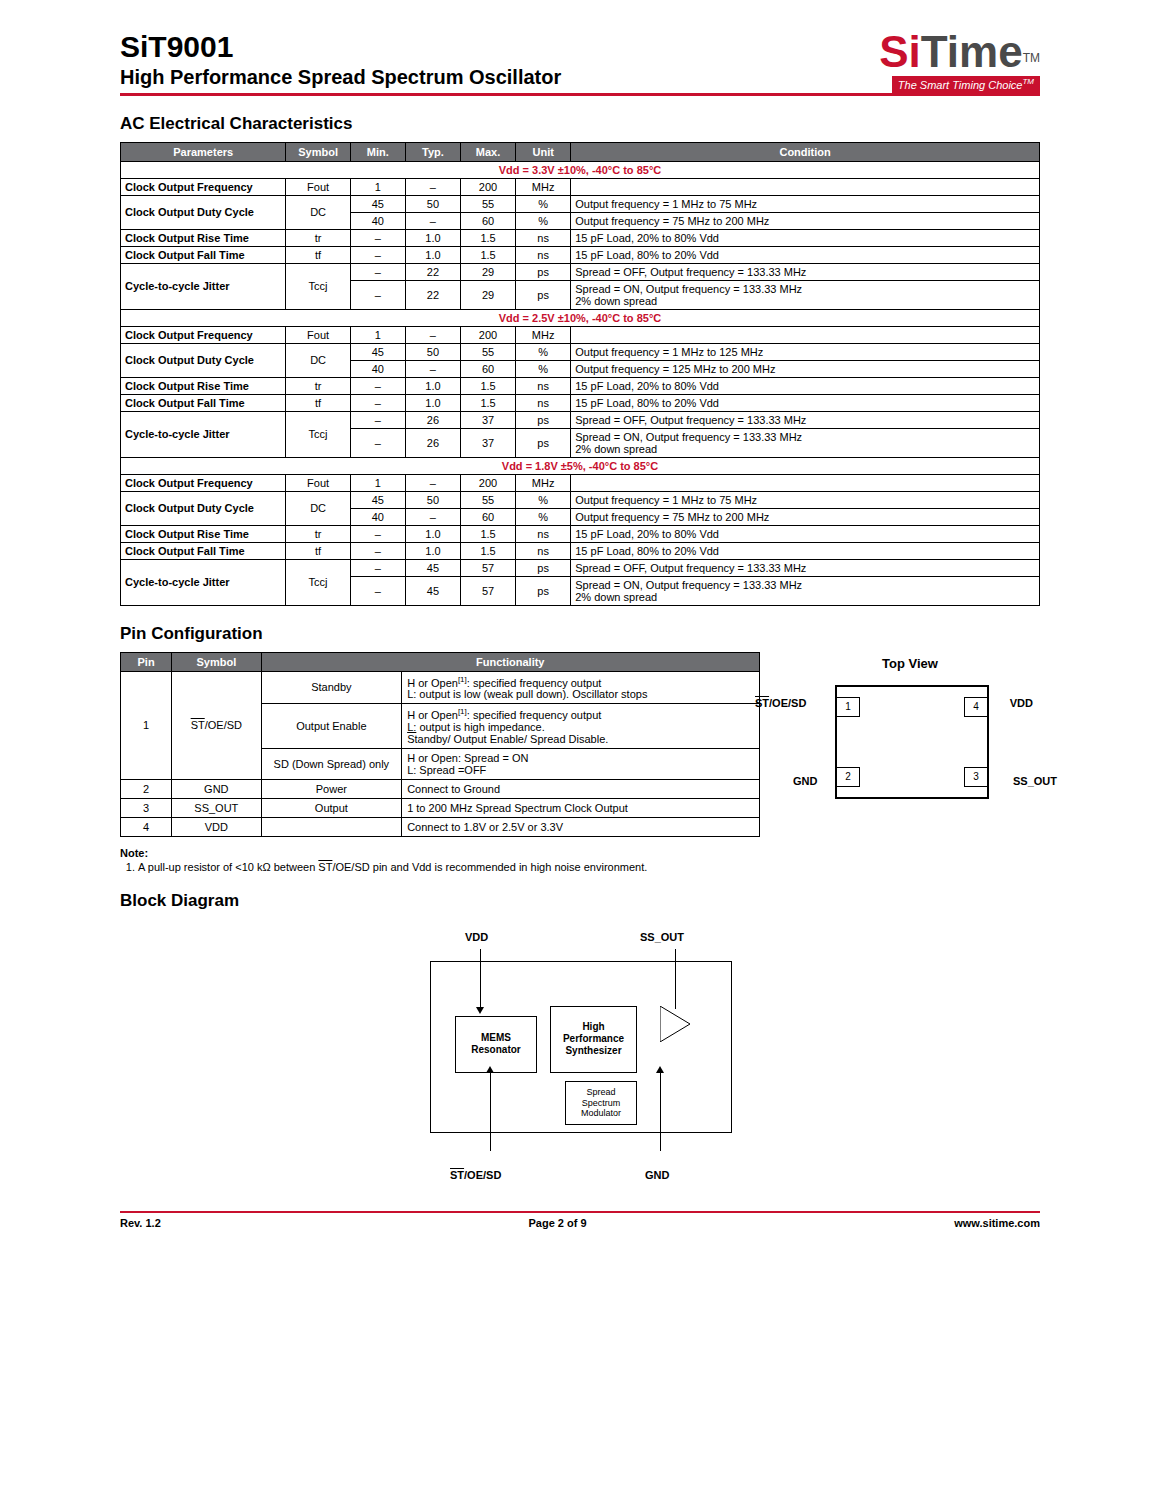SiT9001
High Performance Spread Spectrum Oscillator
Si Time TM
The Smart Timing ChoiceTM
AC Electrical Characteristics
| Parameters | Symbol | Min. | Typ. | Max. | Unit | Condition |
| --- | --- | --- | --- | --- | --- | --- |
| Vdd = 3.3V ±10%, -40°C to 85°C |
| Clock Output Frequency | Fout | 1 | – | 200 | MHz | |
| Clock Output Duty Cycle | DC | 45 | 50 | 55 | % | Output frequency = 1 MHz to 75 MHz |
| 40 | – | 60 | % | Output frequency = 75 MHz to 200 MHz |
| Clock Output Rise Time | tr | – | 1.0 | 1.5 | ns | 15 pF Load, 20% to 80% Vdd |
| Clock Output Fall Time | tf | – | 1.0 | 1.5 | ns | 15 pF Load, 80% to 20% Vdd |
| Cycle-to-cycle Jitter | Tccj | – | 22 | 29 | ps | Spread = OFF, Output frequency = 133.33 MHz |
| – | 22 | 29 | ps | Spread = ON, Output frequency = 133.33 MHz 2% down spread |
| Vdd = 2.5V ±10%, -40°C to 85°C |
| Clock Output Frequency | Fout | 1 | – | 200 | MHz | |
| Clock Output Duty Cycle | DC | 45 | 50 | 55 | % | Output frequency = 1 MHz to 125 MHz |
| 40 | – | 60 | % | Output frequency = 125 MHz to 200 MHz |
| Clock Output Rise Time | tr | – | 1.0 | 1.5 | ns | 15 pF Load, 20% to 80% Vdd |
| Clock Output Fall Time | tf | – | 1.0 | 1.5 | ns | 15 pF Load, 80% to 20% Vdd |
| Cycle-to-cycle Jitter | Tccj | – | 26 | 37 | ps | Spread = OFF, Output frequency = 133.33 MHz |
| – | 26 | 37 | ps | Spread = ON, Output frequency = 133.33 MHz 2% down spread |
| Vdd = 1.8V ±5%, -40°C to 85°C |
| Clock Output Frequency | Fout | 1 | – | 200 | MHz | |
| Clock Output Duty Cycle | DC | 45 | 50 | 55 | % | Output frequency = 1 MHz to 75 MHz |
| 40 | – | 60 | % | Output frequency = 75 MHz to 200 MHz |
| Clock Output Rise Time | tr | – | 1.0 | 1.5 | ns | 15 pF Load, 20% to 80% Vdd |
| Clock Output Fall Time | tf | – | 1.0 | 1.5 | ns | 15 pF Load, 80% to 20% Vdd |
| Cycle-to-cycle Jitter | Tccj | – | 45 | 57 | ps | Spread = OFF, Output frequency = 133.33 MHz |
| – | 45 | 57 | ps | Spread = ON, Output frequency = 133.33 MHz 2% down spread |
Pin Configuration
| Pin | Symbol | Functionality |
| --- | --- | --- |
| 1 | ST /OE/SD | Standby | H or Open [1] : specified frequency output L: output is low (weak pull down). Oscillator stops |
| Output Enable | H or Open [1] : specified frequency output L: output is high impedance. Standby/ Output Enable/ Spread Disable. |
| SD (Down Spread) only | H or Open: Spread = ON L: Spread =OFF |
| 2 | GND | Power | Connect to Ground |
| 3 | SS_OUT | Output | 1 to 200 MHz Spread Spectrum Clock Output |
| 4 | VDD | | Connect to 1.8V or 2.5V or 3.3V |
Top View
1
2
3
4
ST/OE/SD
GND
VDD
SS_OUT
Note:
A pull-up resistor of <10 kΩ between ST/OE/SD pin and Vdd is recommended in high noise environment.
Block Diagram
VDD
SS_OUT
MEMS
Resonator
High
Performance
Synthesizer
Spread
Spectrum
Modulator
ST/OE/SD
GND
Rev. 1.2
Page 2 of 9
www.sitime.com